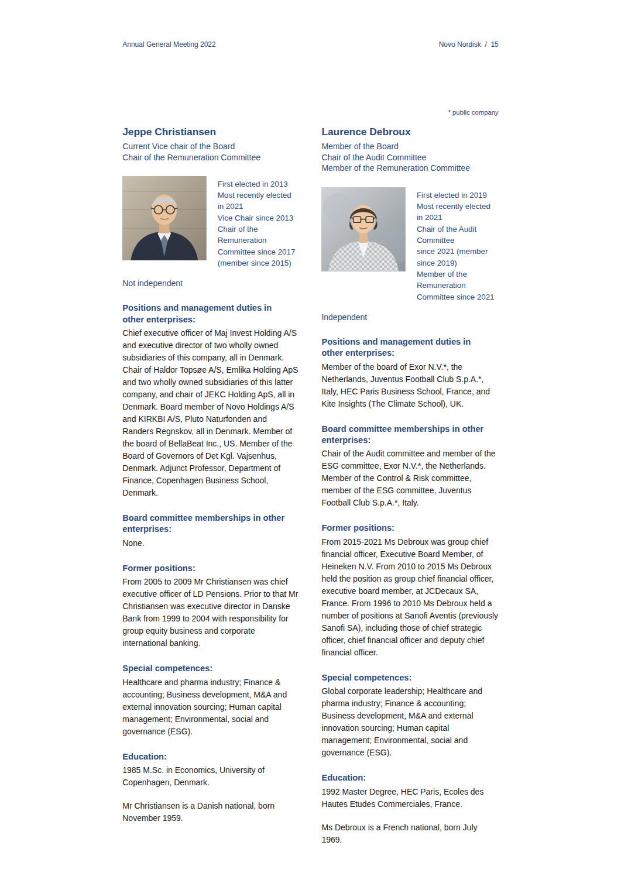Annual General Meeting 2022
Novo Nordisk / 15
* public company
Jeppe Christiansen
Current Vice chair of the Board
Chair of the Remuneration Committee
First elected in 2013
Most recently elected in 2021
Vice Chair since 2013
Chair of the Remuneration
Committee since 2017
(member since 2015)
Not independent
Positions and management duties in
other enterprises:
Chief executive officer of Maj Invest Holding A/S and executive director of two wholly owned subsidiaries of this company, all in Denmark. Chair of Haldor Topsøe A/S, Emlika Holding ApS and two wholly owned subsidiaries of this latter company, and chair of JEKC Holding ApS, all in Denmark. Board member of Novo Holdings A/S and KIRKBI A/S, Pluto Naturfonden and Randers Regnskov, all in Denmark. Member of the board of BellaBeat Inc., US. Member of the Board of Governors of Det Kgl. Vajsenhus, Denmark. Adjunct Professor, Department of Finance, Copenhagen Business School, Denmark.
Board committee memberships in other enterprises:
None.
Former positions:
From 2005 to 2009 Mr Christiansen was chief executive officer of LD Pensions. Prior to that Mr Christiansen was executive director in Danske Bank from 1999 to 2004 with responsibility for group equity business and corporate international banking.
Special competences:
Healthcare and pharma industry; Finance & accounting; Business development, M&A and external innovation sourcing; Human capital management; Environmental, social and governance (ESG).
Education:
1985 M.Sc. in Economics, University of Copenhagen, Denmark.
Mr Christiansen is a Danish national, born November 1959.
Laurence Debroux
Member of the Board
Chair of the Audit Committee
Member of the Remuneration Committee
First elected in 2019
Most recently elected in 2021
Chair of the Audit Committee
since 2021 (member since 2019)
Member of the Remuneration
Committee since 2021
Independent
Positions and management duties in
other enterprises:
Member of the board of Exor N.V.*, the Netherlands, Juventus Football Club S.p.A.*, Italy, HEC Paris Business School, France, and Kite Insights (The Climate School), UK.
Board committee memberships in other enterprises:
Chair of the Audit committee and member of the ESG committee, Exor N.V.*, the Netherlands.
Member of the Control & Risk committee, member of the ESG committee, Juventus Football Club S.p.A.*, Italy.
Former positions:
From 2015-2021 Ms Debroux was group chief financial officer, Executive Board Member, of Heineken N.V. From 2010 to 2015 Ms Debroux held the position as group chief financial officer, executive board member, at JCDecaux SA, France. From 1996 to 2010 Ms Debroux held a number of positions at Sanofi Aventis (previously Sanofi SA), including those of chief strategic officer, chief financial officer and deputy chief financial officer.
Special competences:
Global corporate leadership; Healthcare and pharma industry; Finance & accounting; Business development, M&A and external innovation sourcing; Human capital management; Environmental, social and governance (ESG).
Education:
1992 Master Degree, HEC Paris, Ecoles des Hautes Etudes Commerciales, France.
Ms Debroux is a French national, born July 1969.